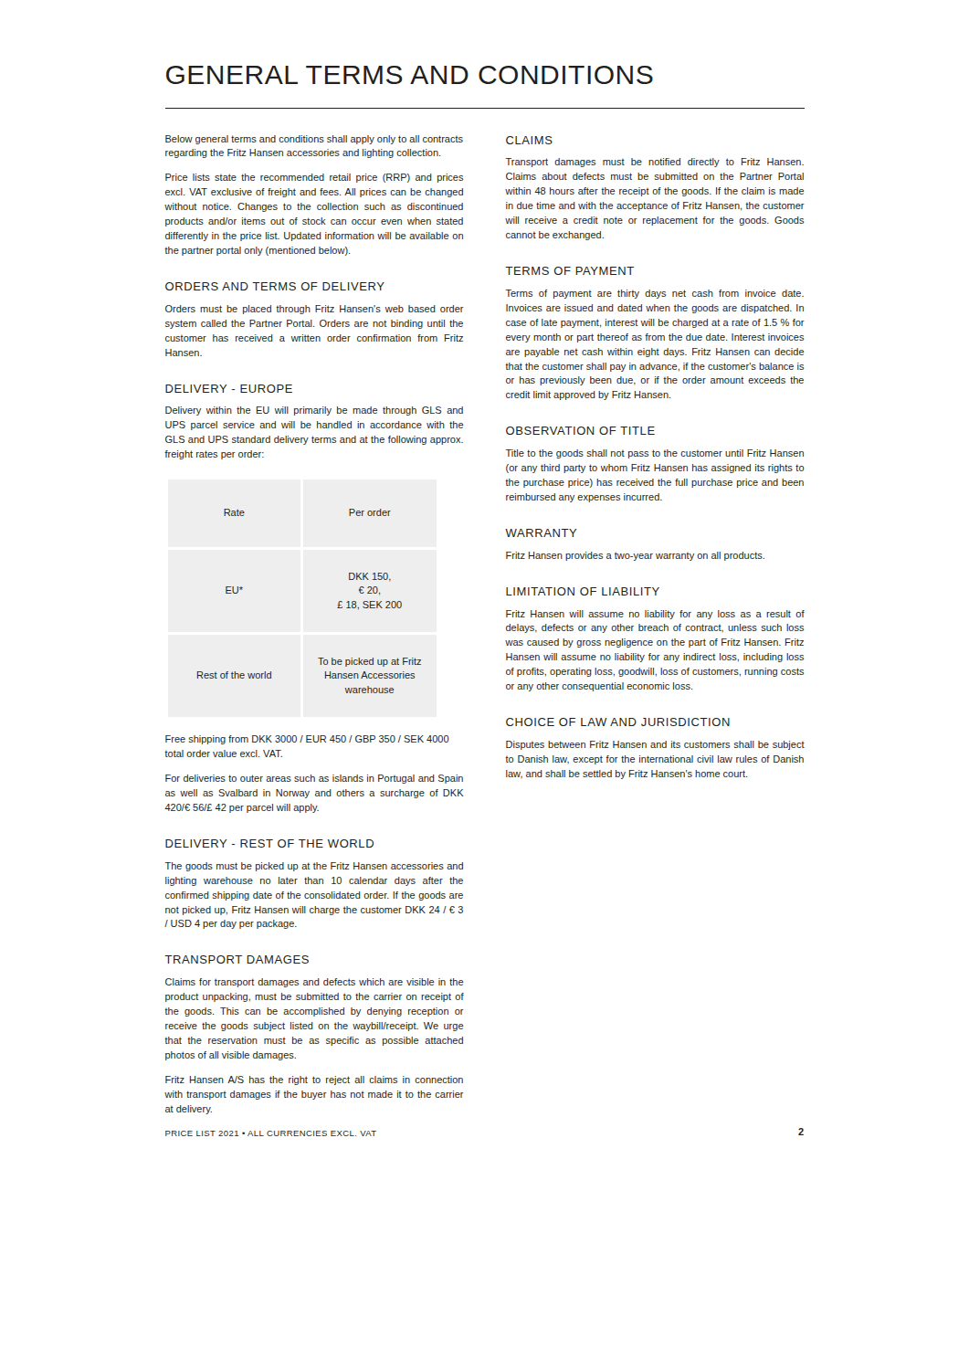General terms and conditions
Below general terms and conditions shall apply only to all contracts regarding the Fritz Hansen accessories and lighting collection.
Price lists state the recommended retail price (RRP) and prices excl. VAT exclusive of freight and fees. All prices can be changed without notice. Changes to the collection such as discontinued products and/or items out of stock can occur even when stated differently in the price list. Updated information will be available on the partner portal only (mentioned below).
Orders and terms of delivery
Orders must be placed through Fritz Hansen's web based order system called the Partner Portal. Orders are not binding until the customer has received a written order confirmation from Fritz Hansen.
Delivery - Europe
Delivery within the EU will primarily be made through GLS and UPS parcel service and will be handled in accordance with the GLS and UPS standard delivery terms and at the following approx. freight rates per order:
| Rate | Per order |
| EU* | DKK 150, € 20, £ 18, SEK 200 |
| Rest of the world | To be picked up at Fritz Hansen Accessories warehouse |
Free shipping from DKK 3000 / EUR 450 / GBP 350 / SEK 4000 total order value excl. VAT.
For deliveries to outer areas such as islands in Portugal and Spain as well as Svalbard in Norway and others a surcharge of DKK 420/€ 56/£ 42 per parcel will apply.
Delivery - rest of the world
The goods must be picked up at the Fritz Hansen accessories and lighting warehouse no later than 10 calendar days after the confirmed shipping date of the consolidated order. If the goods are not picked up, Fritz Hansen will charge the customer DKK 24 / € 3 / USD 4 per day per package.
Transport damages
Claims for transport damages and defects which are visible in the product unpacking, must be submitted to the carrier on receipt of the goods. This can be accomplished by denying reception or receive the goods subject listed on the waybill/receipt. We urge that the reservation must be as specific as possible attached photos of all visible damages.
Fritz Hansen A/S has the right to reject all claims in connection with transport damages if the buyer has not made it to the carrier at delivery.
Claims
Transport damages must be notified directly to Fritz Hansen. Claims about defects must be submitted on the Partner Portal within 48 hours after the receipt of the goods. If the claim is made in due time and with the acceptance of Fritz Hansen, the customer will receive a credit note or replacement for the goods. Goods cannot be exchanged.
Terms of payment
Terms of payment are thirty days net cash from invoice date. Invoices are issued and dated when the goods are dispatched. In case of late payment, interest will be charged at a rate of 1.5 % for every month or part thereof as from the due date. Interest invoices are payable net cash within eight days. Fritz Hansen can decide that the customer shall pay in advance, if the customer's balance is or has previously been due, or if the order amount exceeds the credit limit approved by Fritz Hansen.
Observation of title
Title to the goods shall not pass to the customer until Fritz Hansen (or any third party to whom Fritz Hansen has assigned its rights to the purchase price) has received the full purchase price and been reimbursed any expenses incurred.
Warranty
Fritz Hansen provides a two-year warranty on all products.
Limitation of liability
Fritz Hansen will assume no liability for any loss as a result of delays, defects or any other breach of contract, unless such loss was caused by gross negligence on the part of Fritz Hansen. Fritz Hansen will assume no liability for any indirect loss, including loss of profits, operating loss, goodwill, loss of customers, running costs or any other consequential economic loss.
Choice of law and jurisdiction
Disputes between Fritz Hansen and its customers shall be subject to Danish law, except for the international civil law rules of Danish law, and shall be settled by Fritz Hansen's home court.
Price list 2021 • All currencies excl. VAT 2